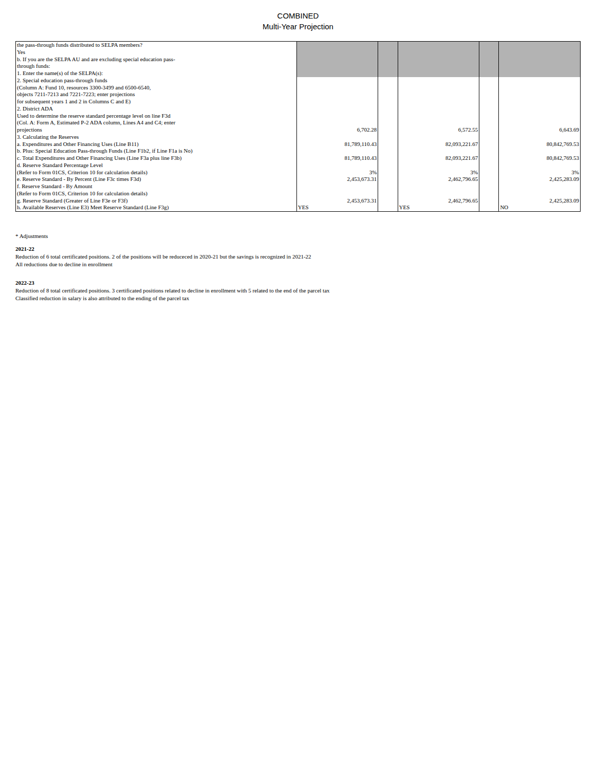COMBINED
Multi-Year Projection
| the pass-through funds distributed to SELPA members? | | | | | |
| Yes | | | | | |
| b. If you are the SELPA AU and are excluding special education pass- | | | | | |
| through funds: | | | | | |
| 1. Enter the name(s) of the SELPA(s): | | | | | |
| 2. Special education pass-through funds | | | | | |
| (Column A: Fund 10, resources 3300-3499 and 6500-6540, | | | | | |
| objects 7211-7213 and 7221-7223; enter projections | | | | | |
| for subsequent years 1 and 2 in Columns C and E) | | | | | |
| 2. District ADA | | | | | |
| Used to determine the reserve standard percentage level on line F3d | | | | | |
| (Col. A: Form A, Estimated P-2 ADA column, Lines A4 and C4; enter | | | | | |
| projections | 6,702.28 | | 6,572.55 | | 6,643.69 |
| 3. Calculating the Reserves | | | | | |
| a. Expenditures and Other Financing Uses (Line B11) | 81,789,110.43 | | 82,093,221.67 | | 80,842,769.53 |
| b. Plus: Special Education Pass-through Funds (Line F1b2, if Line F1a is No) | | | | | |
| c. Total Expenditures and Other Financing Uses (Line F3a plus line F3b) | 81,789,110.43 | | 82,093,221.67 | | 80,842,769.53 |
| d. Reserve Standard Percentage Level | | | | | |
| (Refer to Form 01CS, Criterion 10 for calculation details) | 3% | | 3% | | 3% |
| e. Reserve Standard - By Percent (Line F3c times F3d) | 2,453,673.31 | | 2,462,796.65 | | 2,425,283.09 |
| f. Reserve Standard - By Amount | | | | | |
| (Refer to Form 01CS, Criterion 10 for calculation details) | | | | | |
| g. Reserve Standard (Greater of Line F3e or F3f) | 2,453,673.31 | | 2,462,796.65 | | 2,425,283.09 |
| h. Available Reserves (Line E3) Meet Reserve Standard (Line F3g) | YES | | YES | | NO |
* Adjustments
2021-22
Reduction of 6 total certificated positions. 2 of the positions will be reduceced in 2020-21 but the savings is recognized in 2021-22
All reductions due to decline in enrollment
2022-23
Reduction of 8 total certificated positions. 3 certificated positions related to decline in enrollment with 5 related to the end of the parcel tax
Classified reduction in salary is also attributed to the ending of the parcel tax